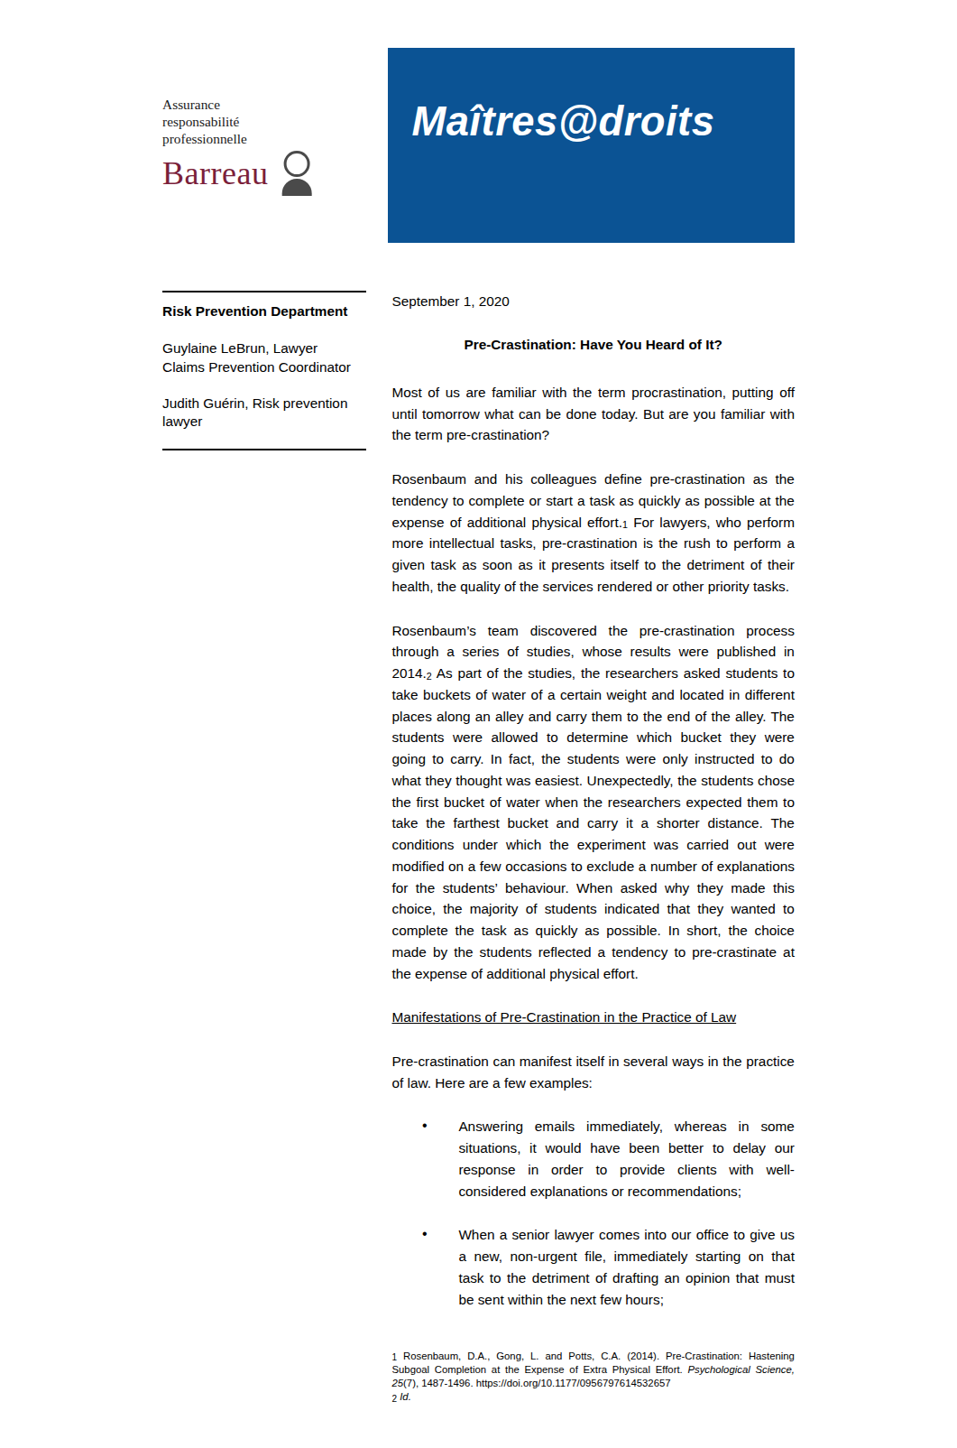Assurance
responsabilité
professionnelle
Barreau
Maîtres@droits
Risk Prevention Department
Guylaine LeBrun, Lawyer
Claims Prevention Coordinator
Judith Guérin, Risk prevention lawyer
September 1, 2020
Pre-Crastination: Have You Heard of It?
Most of us are familiar with the term procrastination, putting off until tomorrow what can be done today. But are you familiar with the term pre-crastination?
Rosenbaum and his colleagues define pre-crastination as the tendency to complete or start a task as quickly as possible at the expense of additional physical effort.1 For lawyers, who perform more intellectual tasks, pre-crastination is the rush to perform a given task as soon as it presents itself to the detriment of their health, the quality of the services rendered or other priority tasks.
Rosenbaum’s team discovered the pre-crastination process through a series of studies, whose results were published in 2014.2 As part of the studies, the researchers asked students to take buckets of water of a certain weight and located in different places along an alley and carry them to the end of the alley. The students were allowed to determine which bucket they were going to carry. In fact, the students were only instructed to do what they thought was easiest. Unexpectedly, the students chose the first bucket of water when the researchers expected them to take the farthest bucket and carry it a shorter distance. The conditions under which the experiment was carried out were modified on a few occasions to exclude a number of explanations for the students’ behaviour. When asked why they made this choice, the majority of students indicated that they wanted to complete the task as quickly as possible. In short, the choice made by the students reflected a tendency to pre-crastinate at the expense of additional physical effort.
Manifestations of Pre-Crastination in the Practice of Law
Pre-crastination can manifest itself in several ways in the practice of law. Here are a few examples:
Answering emails immediately, whereas in some situations, it would have been better to delay our response in order to provide clients with well-considered explanations or recommendations;
When a senior lawyer comes into our office to give us a new, non-urgent file, immediately starting on that task to the detriment of drafting an opinion that must be sent within the next few hours;
1 Rosenbaum, D.A., Gong, L. and Potts, C.A. (2014). Pre-Crastination: Hastening Subgoal Completion at the Expense of Extra Physical Effort. Psychological Science, 25(7), 1487-1496. https://doi.org/10.1177/0956797614532657
2 Id.